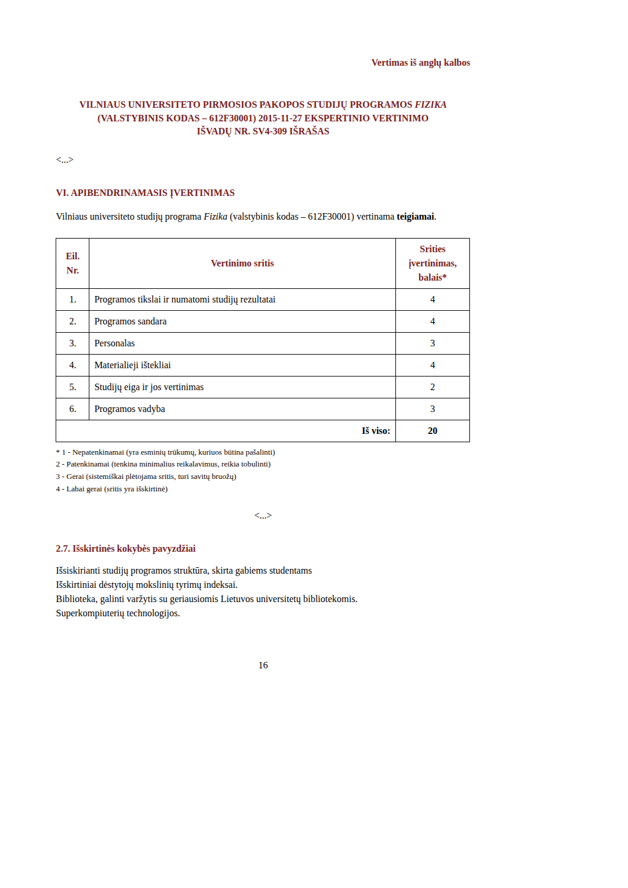Vertimas iš anglų kalbos
VILNIAUS UNIVERSITETO PIRMOSIOS PAKOPOS STUDIJŲ PROGRAMOS FIZIKA
(VALSTYBINIS KODAS – 612F30001) 2015-11-27 EKSPERTINIO VERTINIMO
IŠVADŲ NR. SV4-309 IŠRAŠAS
<...>
VI. APIBENDRINAMASIS ĮVERTINIMAS
Vilniaus universiteto studijų programa Fizika (valstybinis kodas – 612F30001) vertinama teigiamai.
| Eil. Nr. | Vertinimo sritis | Srities įvertinimas, balais* |
| --- | --- | --- |
| 1. | Programos tikslai ir numatomi studijų rezultatai | 4 |
| 2. | Programos sandara | 4 |
| 3. | Personalas | 3 |
| 4. | Materialieji ištekliai | 4 |
| 5. | Studijų eiga ir jos vertinimas | 2 |
| 6. | Programos vadyba | 3 |
| Iš viso: | 20 |
* 1 - Nepatenkinamai (yra esminių trūkumų, kuriuos būtina pašalinti)
2 - Patenkinamai (tenkina minimalius reikalavimus, reikia tobulinti)
3 - Gerai (sistemiškai plėtojama sritis, turi savitų bruožų)
4 - Labai gerai (sritis yra išskirtinė)
<...>
2.7. Išskirtinės kokybės pavyzdžiai
Išsiskirianti studijų programos struktūra, skirta gabiems studentams
Išskirtiniai dėstytojų mokslinių tyrimų indeksai.
Biblioteka, galinti varžytis su geriausiomis Lietuvos universitetų bibliotekomis.
Superkompiuterių technologijos.
16